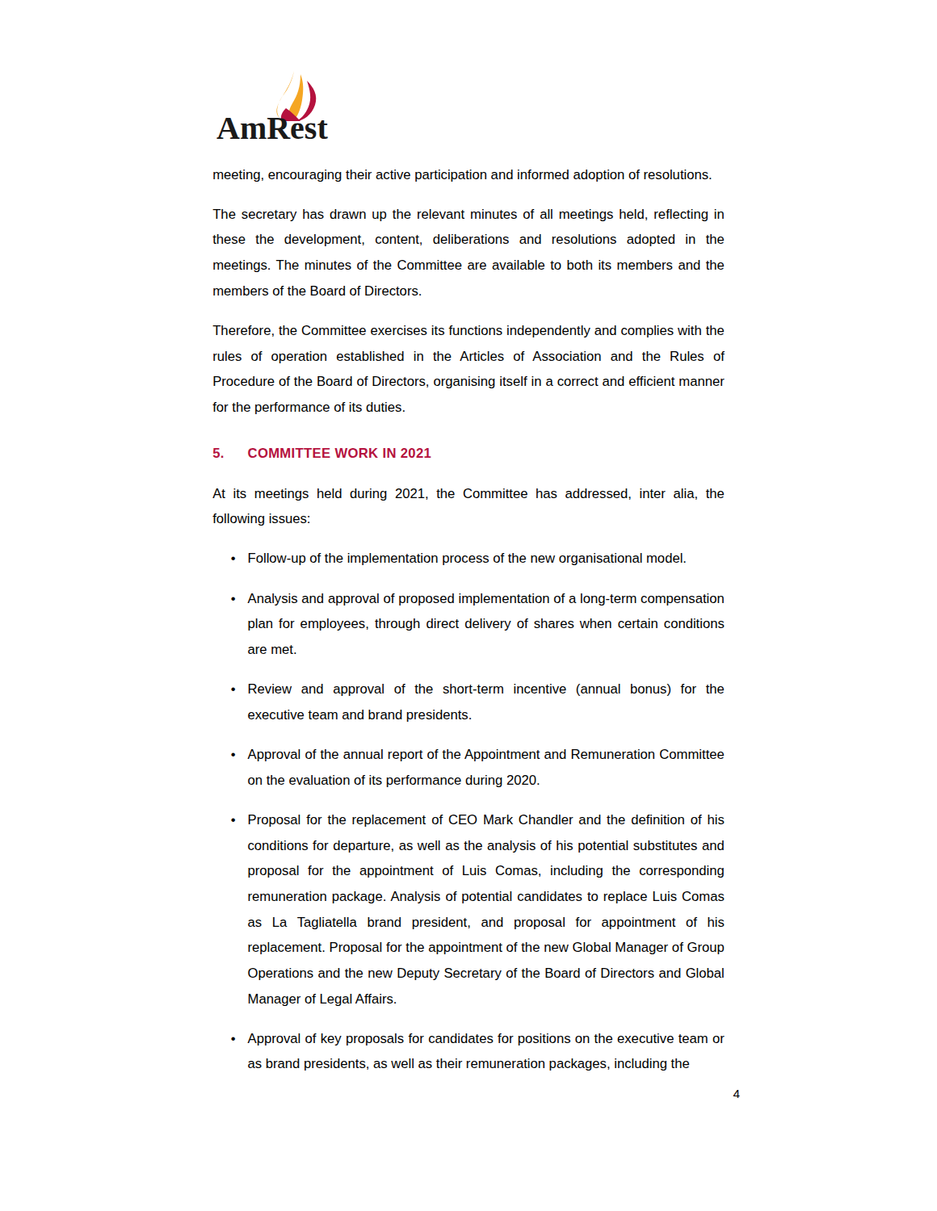AmRest
meeting, encouraging their active participation and informed adoption of resolutions.
The secretary has drawn up the relevant minutes of all meetings held, reflecting in these the development, content, deliberations and resolutions adopted in the meetings. The minutes of the Committee are available to both its members and the members of the Board of Directors.
Therefore, the Committee exercises its functions independently and complies with the rules of operation established in the Articles of Association and the Rules of Procedure of the Board of Directors, organising itself in a correct and efficient manner for the performance of its duties.
5. COMMITTEE WORK IN 2021
At its meetings held during 2021, the Committee has addressed, inter alia, the following issues:
Follow-up of the implementation process of the new organisational model.
Analysis and approval of proposed implementation of a long-term compensation plan for employees, through direct delivery of shares when certain conditions are met.
Review and approval of the short-term incentive (annual bonus) for the executive team and brand presidents.
Approval of the annual report of the Appointment and Remuneration Committee on the evaluation of its performance during 2020.
Proposal for the replacement of CEO Mark Chandler and the definition of his conditions for departure, as well as the analysis of his potential substitutes and proposal for the appointment of Luis Comas, including the corresponding remuneration package. Analysis of potential candidates to replace Luis Comas as La Tagliatella brand president, and proposal for appointment of his replacement. Proposal for the appointment of the new Global Manager of Group Operations and the new Deputy Secretary of the Board of Directors and Global Manager of Legal Affairs.
Approval of key proposals for candidates for positions on the executive team or as brand presidents, as well as their remuneration packages, including the
4